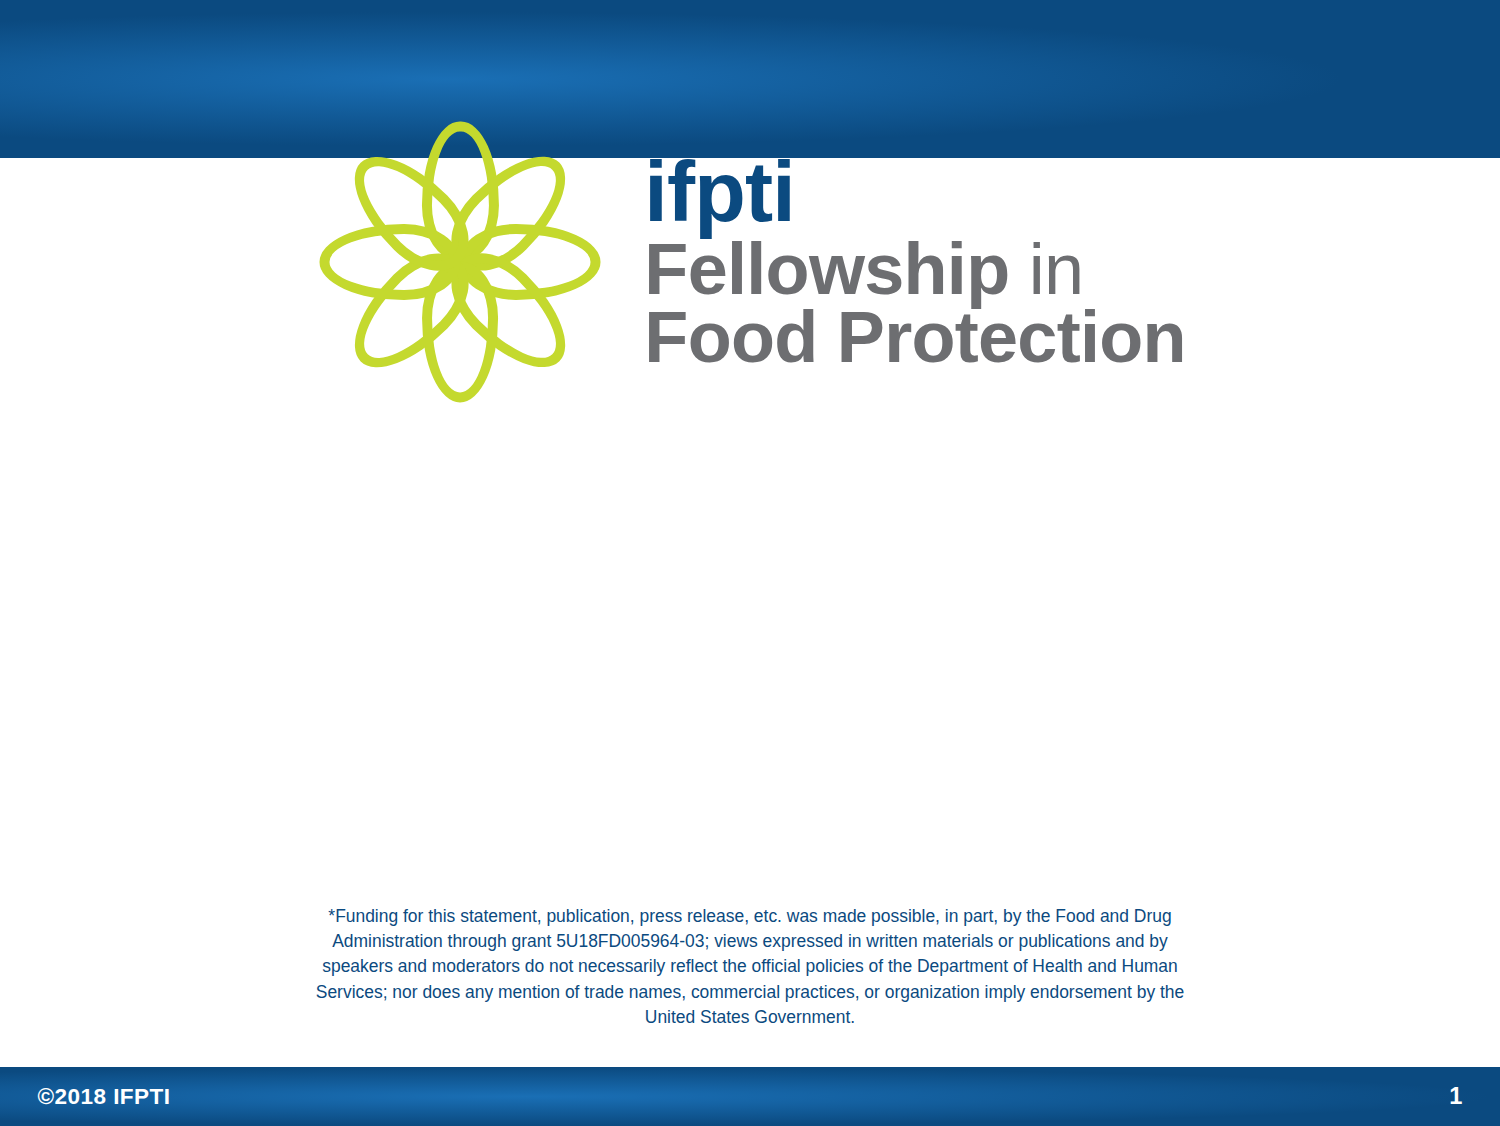ifpti
Fellowship in
Food Protection
*Funding for this statement, publication, press release, etc. was made possible, in part, by the Food and Drug Administration through grant 5U18FD005964-03; views expressed in written materials or publications and by speakers and moderators do not necessarily reflect the official policies of the Department of Health and Human Services; nor does any mention of trade names, commercial practices, or organization imply endorsement by the United States Government.
©2018 IFPTI 1